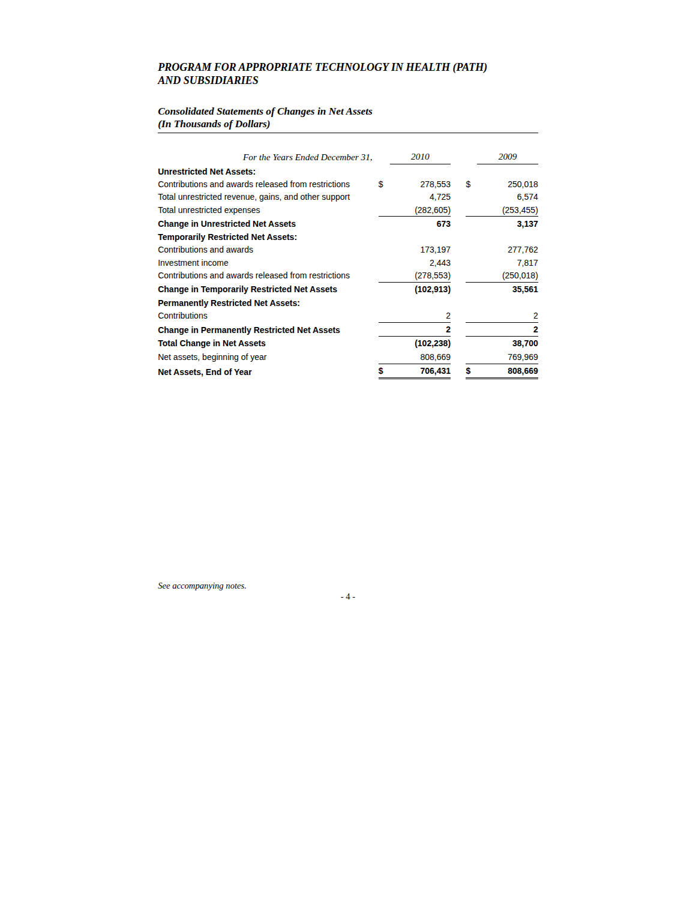PROGRAM FOR APPROPRIATE TECHNOLOGY IN HEALTH (PATH)
AND SUBSIDIARIES
Consolidated Statements of Changes in Net Assets
(In Thousands of Dollars)
| For the Years Ended December 31, | | 2010 | | | 2009 |
| Unrestricted Net Assets: | | | | | |
| Contributions and awards released from restrictions | $ | 278,553 | | $ | 250,018 |
| Total unrestricted revenue, gains, and other support | | 4,725 | | | 6,574 |
| Total unrestricted expenses | | (282,605) | | | (253,455) |
| Change in Unrestricted Net Assets | | 673 | | | 3,137 |
| Temporarily Restricted Net Assets: | | | | | |
| Contributions and awards | | 173,197 | | | 277,762 |
| Investment income | | 2,443 | | | 7,817 |
| Contributions and awards released from restrictions | | (278,553) | | | (250,018) |
| Change in Temporarily Restricted Net Assets | | (102,913) | | | 35,561 |
| Permanently Restricted Net Assets: | | | | | |
| Contributions | | 2 | | | 2 |
| Change in Permanently Restricted Net Assets | | 2 | | | 2 |
| Total Change in Net Assets | | (102,238) | | | 38,700 |
| Net assets, beginning of year | | 808,669 | | | 769,969 |
| Net Assets, End of Year | $ | 706,431 | | $ | 808,669 |
See accompanying notes.
- 4 -